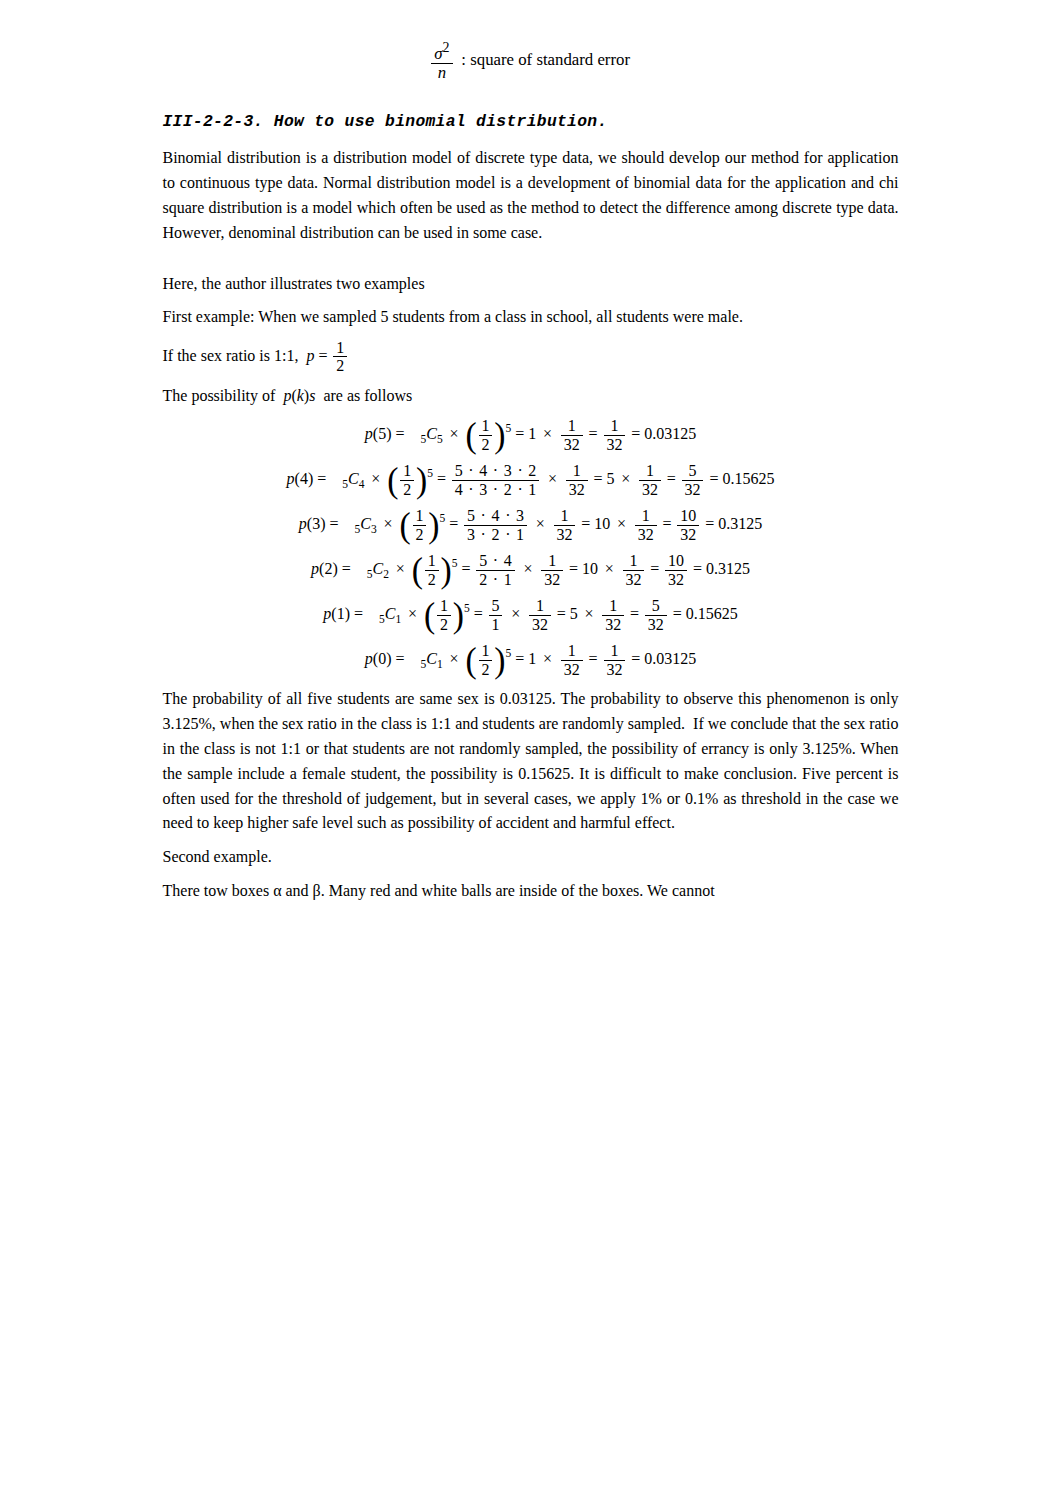σ2 n : square of standard error
III-2-2-3. How to use binomial distribution.
Binomial distribution is a distribution model of discrete type data, we should develop our method for application to continuous type data. Normal distribution model is a development of binomial data for the application and chi square distribution is a model which often be used as the method to detect the difference among discrete type data. However, denominal distribution can be used in some case.
Here, the author illustrates two examples
First example: When we sampled 5 students from a class in school, all students were male.
If the sex ratio is 1:1, p = 12
The possibility of p(k)s are as follows
p(5) = 5 C 5 × (12)5 = 1 × 132 = 132 = 0.03125
p(4) = 5 C 4 × (12)5 = 5 · 4 · 3 · 24 · 3 · 2 · 1 × 132 = 5 × 132 = 532 = 0.15625
p(3) = 5 C 3 × (12)5 = 5 · 4 · 33 · 2 · 1 × 132 = 10 × 132 = 1032 = 0.3125
p(2) = 5 C 2 × (12)5 = 5 · 42 · 1 × 132 = 10 × 132 = 1032 = 0.3125
p(1) = 5 C 1 × (12)5 = 51 × 132 = 5 × 132 = 532 = 0.15625
p(0) = 5 C 1 × (12)5 = 1 × 132 = 132 = 0.03125
The probability of all five students are same sex is 0.03125. The probability to observe this phenomenon is only 3.125%, when the sex ratio in the class is 1:1 and students are randomly sampled. If we conclude that the sex ratio in the class is not 1:1 or that students are not randomly sampled, the possibility of errancy is only 3.125%. When the sample include a female student, the possibility is 0.15625. It is difficult to make conclusion. Five percent is often used for the threshold of judgement, but in several cases, we apply 1% or 0.1% as threshold in the case we need to keep higher safe level such as possibility of accident and harmful effect.
Second example.
There tow boxes α and β. Many red and white balls are inside of the boxes. We cannot